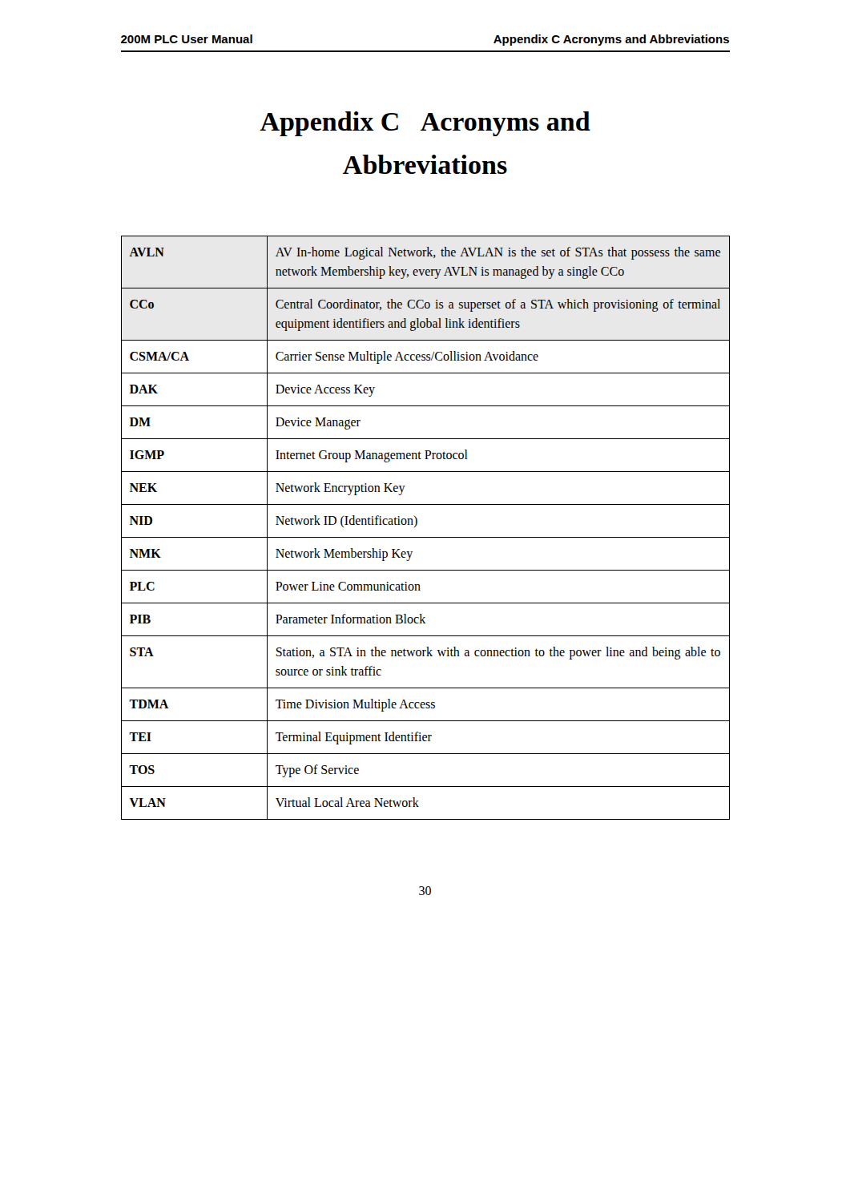200M PLC User Manual Appendix C Acronyms and Abbreviations
Appendix C Acronyms and
Abbreviations
| AVLN | AV In-home Logical Network, the AVLAN is the set of STAs that possess the same network Membership key, every AVLN is managed by a single CCo |
| CCo | Central Coordinator, the CCo is a superset of a STA which provisioning of terminal equipment identifiers and global link identifiers |
| CSMA/CA | Carrier Sense Multiple Access/Collision Avoidance |
| DAK | Device Access Key |
| DM | Device Manager |
| IGMP | Internet Group Management Protocol |
| NEK | Network Encryption Key |
| NID | Network ID (Identification) |
| NMK | Network Membership Key |
| PLC | Power Line Communication |
| PIB | Parameter Information Block |
| STA | Station, a STA in the network with a connection to the power line and being able to source or sink traffic |
| TDMA | Time Division Multiple Access |
| TEI | Terminal Equipment Identifier |
| TOS | Type Of Service |
| VLAN | Virtual Local Area Network |
30